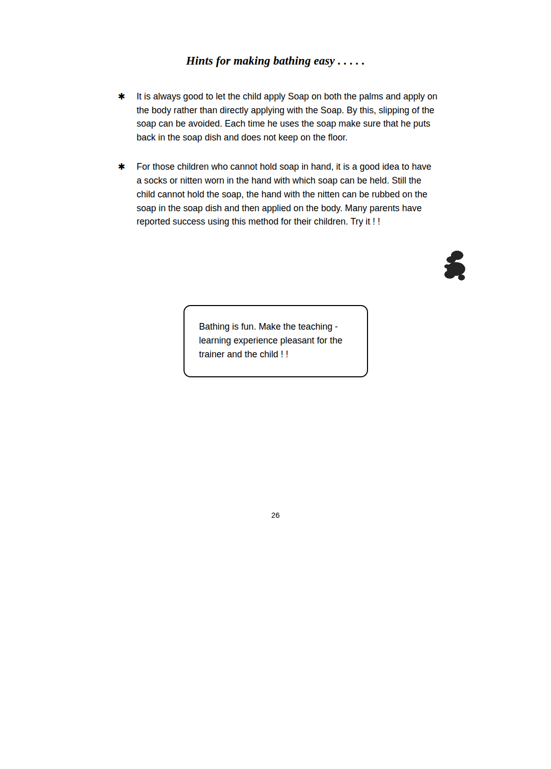Hints for making bathing easy . . . . .
✱ It is always good to let the child apply Soap on both the palms and apply on the body rather than directly applying with the Soap. By this, slipping of the soap can be avoided. Each time he uses the soap make sure that he puts back in the soap dish and does not keep on the floor.
✱ For those children who cannot hold soap in hand, it is a good idea to have a socks or nitten worn in the hand with which soap can be held. Still the child cannot hold the soap, the hand with the nitten can be rubbed on the soap in the soap dish and then applied on the body. Many parents have reported success using this method for their children. Try it ! !
Bathing is fun. Make the teaching - learning experience pleasant for the trainer and the child ! !
26